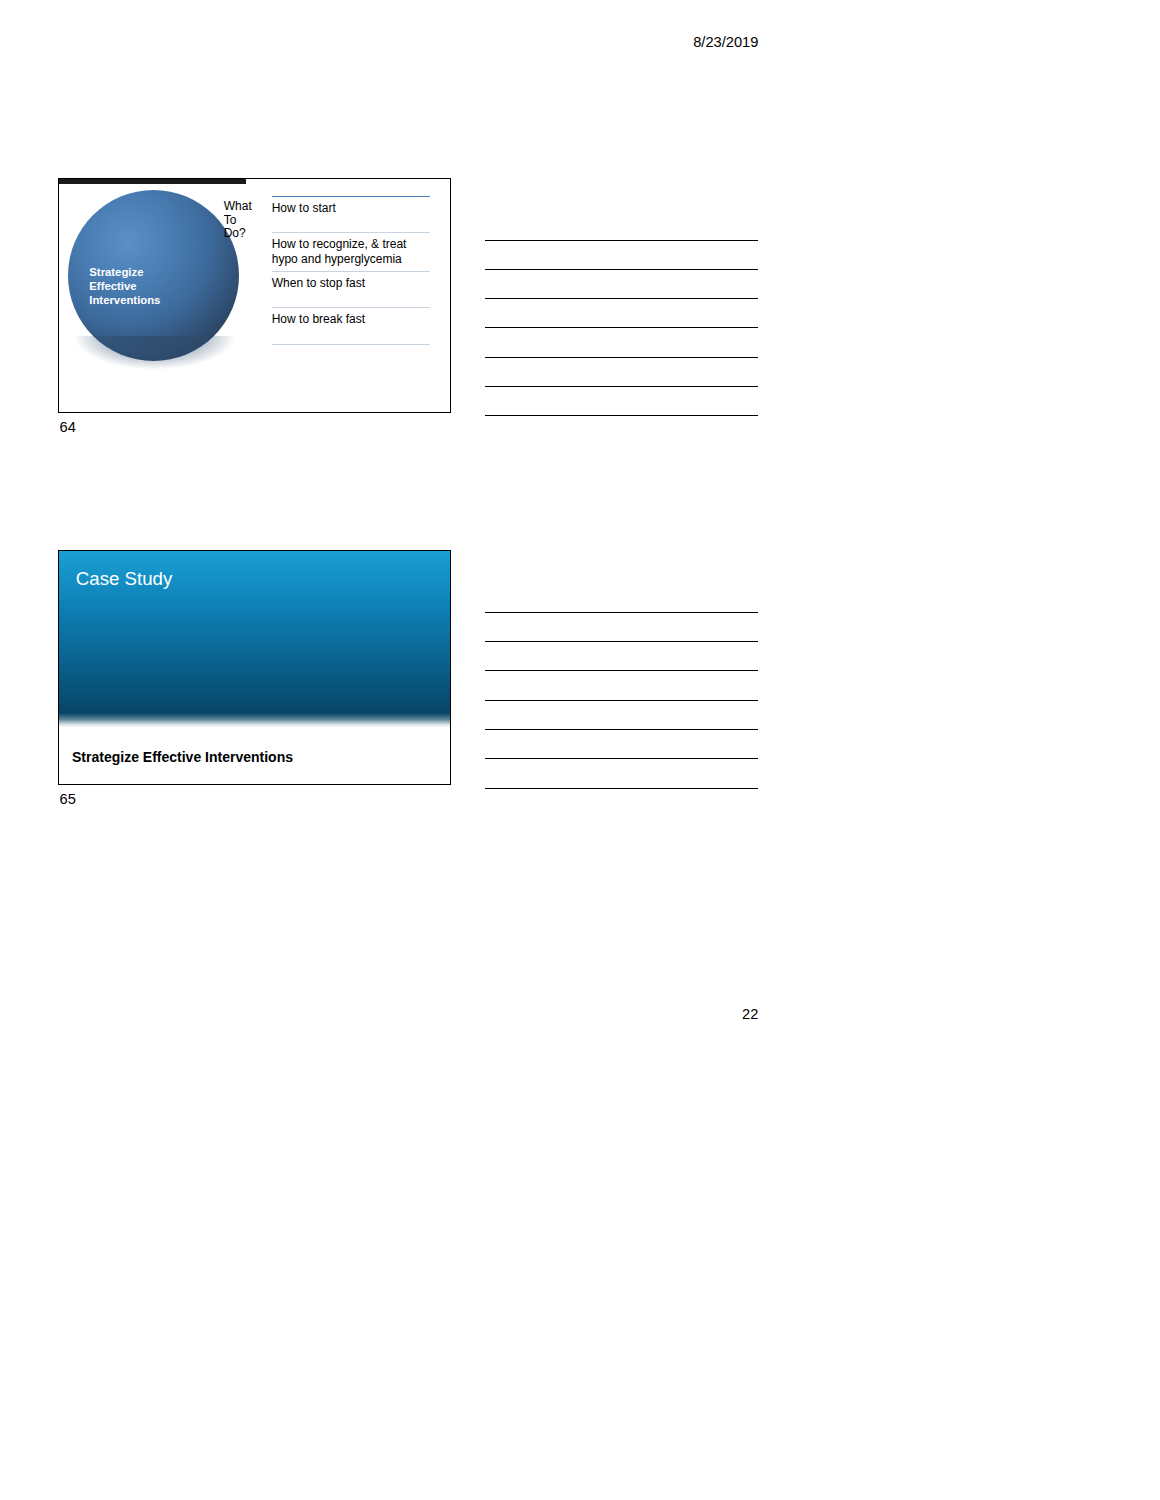8/23/2019
Strategize
Effective
Interventions
What
To
Do?
How to start
How to recognize, & treat hypo and hyperglycemia
When to stop fast
How to break fast
64
Case Study
Strategize Effective Interventions
65
22